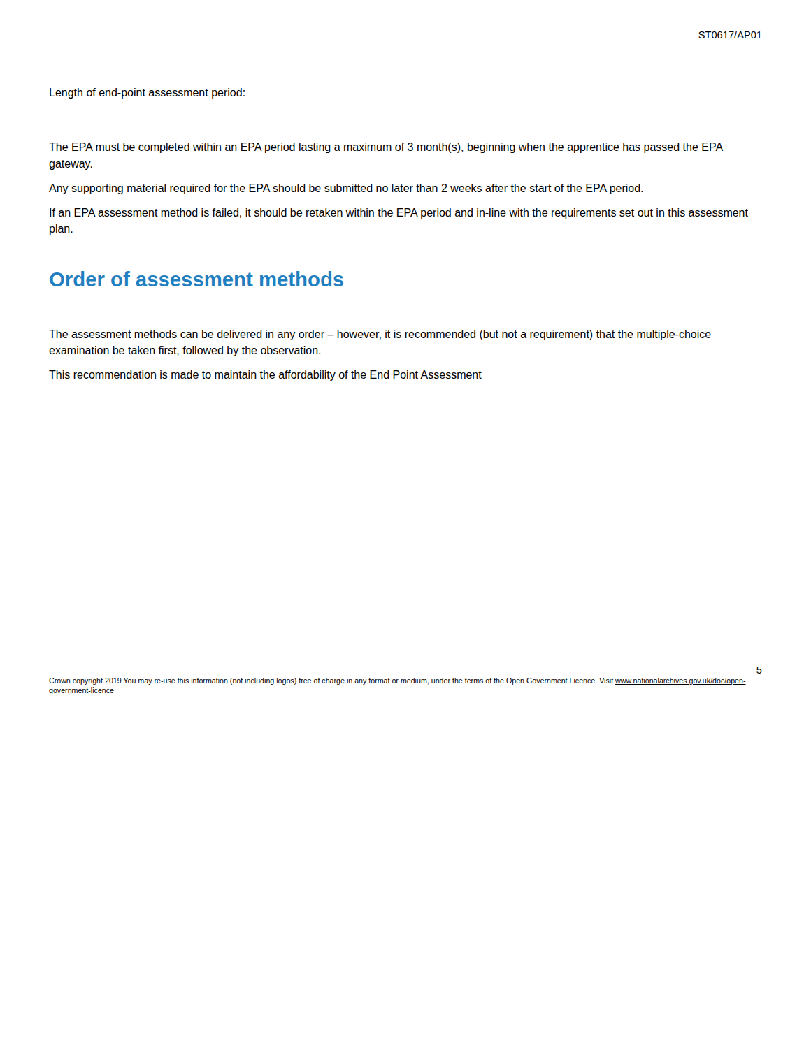ST0617/AP01
Length of end-point assessment period:
The EPA must be completed within an EPA period lasting a maximum of 3 month(s), beginning when the apprentice has passed the EPA gateway.
Any supporting material required for the EPA should be submitted no later than 2 weeks after the start of the EPA period.
If an EPA assessment method is failed, it should be retaken within the EPA period and in-line with the requirements set out in this assessment plan.
Order of assessment methods
The assessment methods can be delivered in any order – however, it is recommended (but not a requirement) that the multiple-choice examination be taken first, followed by the observation.
This recommendation is made to maintain the affordability of the End Point Assessment
5 Crown copyright 2019 You may re-use this information (not including logos) free of charge in any format or medium, under the terms of the Open Government Licence. Visit www.nationalarchives.gov.uk/doc/open-government-licence